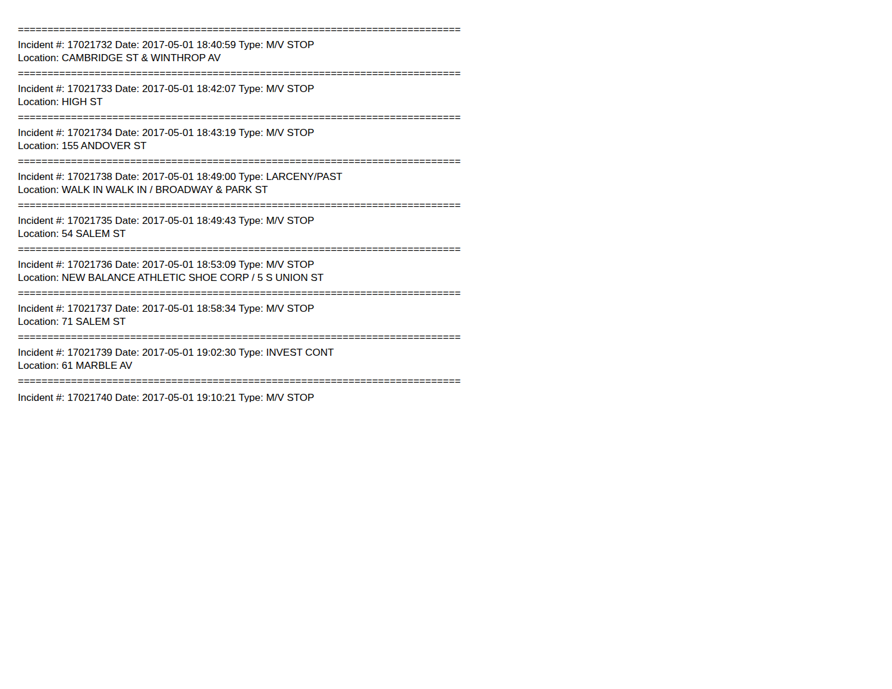===========================================================================
Incident #: 17021732 Date: 2017-05-01 18:40:59 Type: M/V STOP
Location: CAMBRIDGE ST & WINTHROP AV
===========================================================================
Incident #: 17021733 Date: 2017-05-01 18:42:07 Type: M/V STOP
Location: HIGH ST
===========================================================================
Incident #: 17021734 Date: 2017-05-01 18:43:19 Type: M/V STOP
Location: 155 ANDOVER ST
===========================================================================
Incident #: 17021738 Date: 2017-05-01 18:49:00 Type: LARCENY/PAST
Location: WALK IN WALK IN / BROADWAY & PARK ST
===========================================================================
Incident #: 17021735 Date: 2017-05-01 18:49:43 Type: M/V STOP
Location: 54 SALEM ST
===========================================================================
Incident #: 17021736 Date: 2017-05-01 18:53:09 Type: M/V STOP
Location: NEW BALANCE ATHLETIC SHOE CORP / 5 S UNION ST
===========================================================================
Incident #: 17021737 Date: 2017-05-01 18:58:34 Type: M/V STOP
Location: 71 SALEM ST
===========================================================================
Incident #: 17021739 Date: 2017-05-01 19:02:30 Type: INVEST CONT
Location: 61 MARBLE AV
===========================================================================
Incident #: 17021740 Date: 2017-05-01 19:10:21 Type: M/V STOP